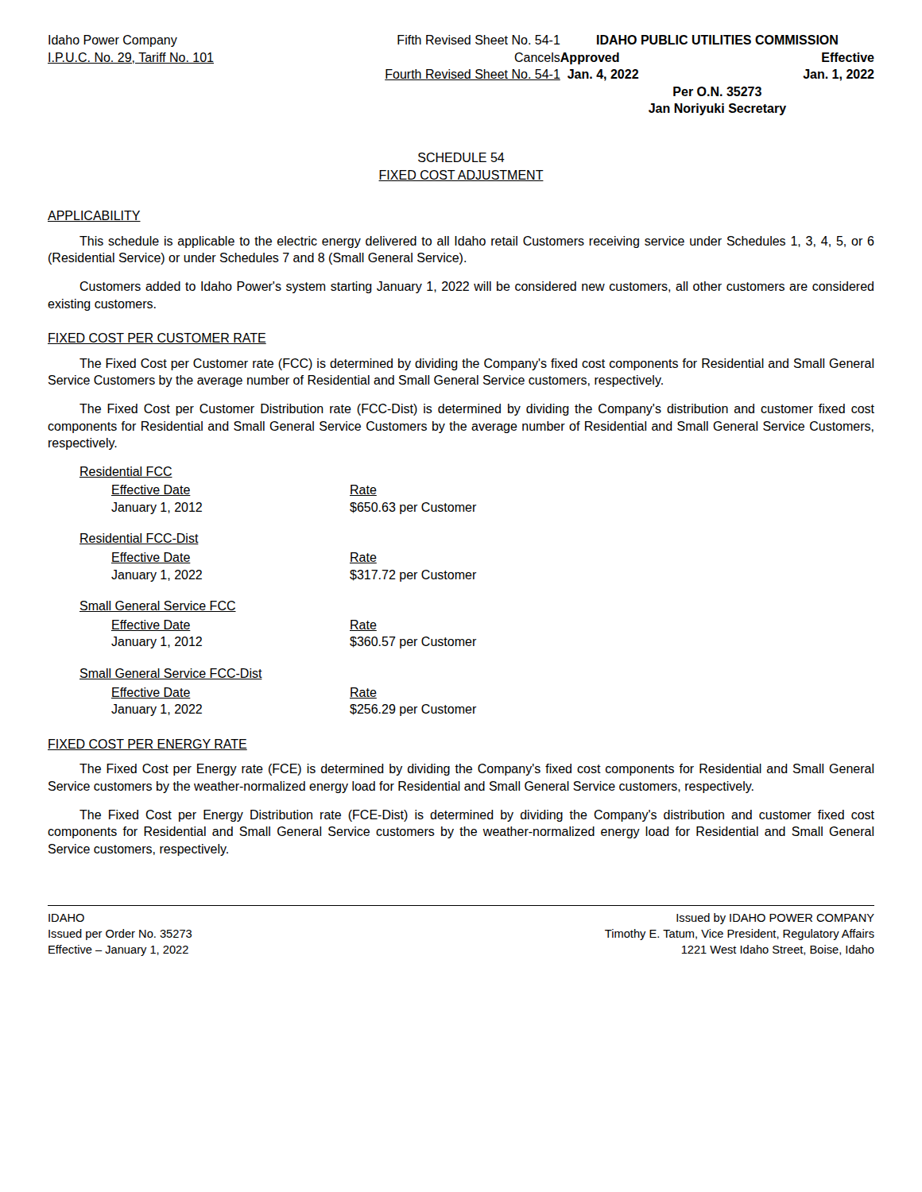Idaho Power Company
I.P.U.C. No. 29, Tariff No. 101
Fifth Revised Sheet No. 54-1
Cancels
Fourth Revised Sheet No. 54-1
IDAHO PUBLIC UTILITIES COMMISSION
Approved Effective
Jan. 4, 2022 Jan. 1, 2022
Per O.N. 35273
Jan Noriyuki Secretary
SCHEDULE 54
FIXED COST ADJUSTMENT
APPLICABILITY
This schedule is applicable to the electric energy delivered to all Idaho retail Customers receiving service under Schedules 1, 3, 4, 5, or 6 (Residential Service) or under Schedules 7 and 8 (Small General Service).
Customers added to Idaho Power's system starting January 1, 2022 will be considered new customers, all other customers are considered existing customers.
FIXED COST PER CUSTOMER RATE
The Fixed Cost per Customer rate (FCC) is determined by dividing the Company's fixed cost components for Residential and Small General Service Customers by the average number of Residential and Small General Service customers, respectively.
The Fixed Cost per Customer Distribution rate (FCC-Dist) is determined by dividing the Company's distribution and customer fixed cost components for Residential and Small General Service Customers by the average number of Residential and Small General Service Customers, respectively.
Residential FCC
| Effective Date | Rate |
| January 1, 2012 | $650.63 per Customer |
Residential FCC-Dist
| Effective Date | Rate |
| January 1, 2022 | $317.72 per Customer |
Small General Service FCC
| Effective Date | Rate |
| January 1, 2012 | $360.57 per Customer |
Small General Service FCC-Dist
| Effective Date | Rate |
| January 1, 2022 | $256.29 per Customer |
FIXED COST PER ENERGY RATE
The Fixed Cost per Energy rate (FCE) is determined by dividing the Company's fixed cost components for Residential and Small General Service customers by the weather-normalized energy load for Residential and Small General Service customers, respectively.
The Fixed Cost per Energy Distribution rate (FCE-Dist) is determined by dividing the Company's distribution and customer fixed cost components for Residential and Small General Service customers by the weather-normalized energy load for Residential and Small General Service customers, respectively.
IDAHO
Issued per Order No. 35273
Effective – January 1, 2022
Issued by IDAHO POWER COMPANY
Timothy E. Tatum, Vice President, Regulatory Affairs
1221 West Idaho Street, Boise, Idaho